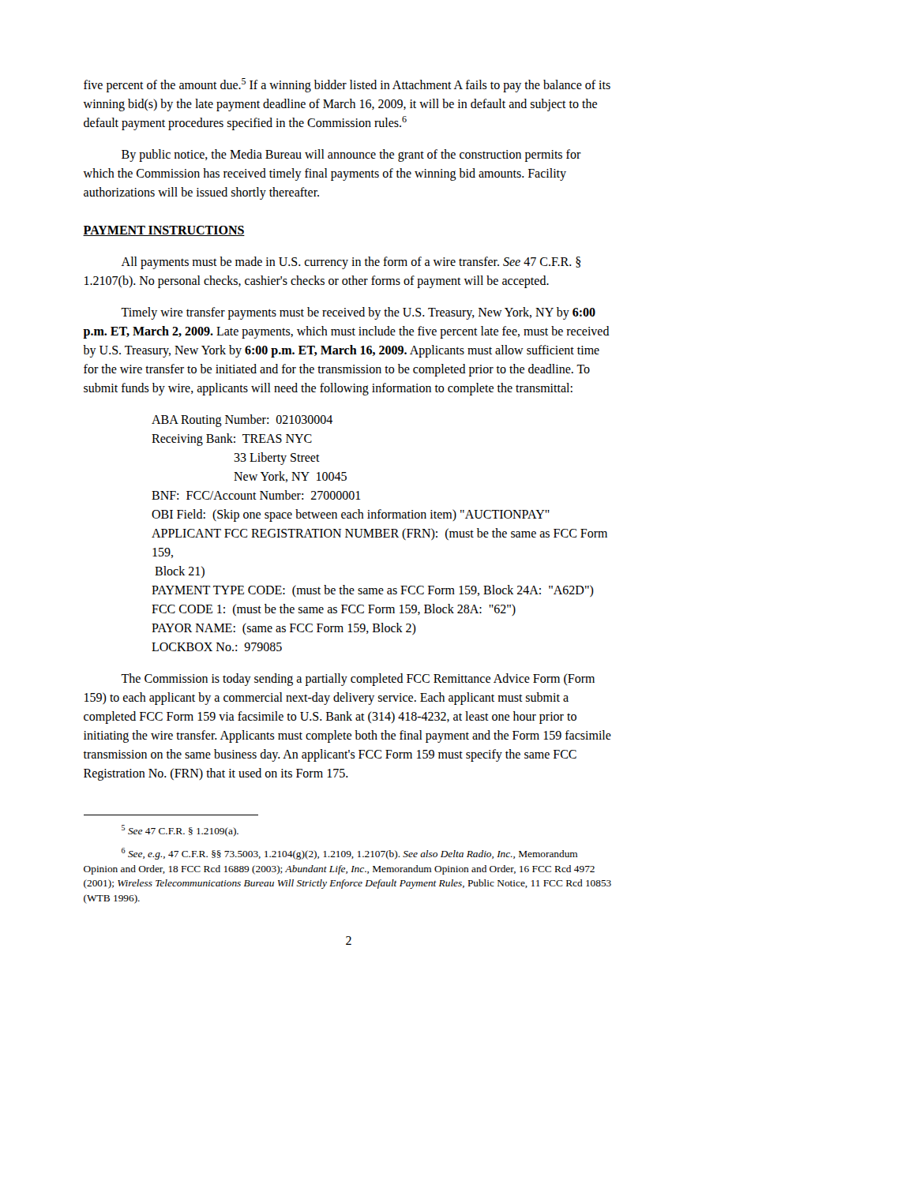five percent of the amount due.5 If a winning bidder listed in Attachment A fails to pay the balance of its winning bid(s) by the late payment deadline of March 16, 2009, it will be in default and subject to the default payment procedures specified in the Commission rules.6
By public notice, the Media Bureau will announce the grant of the construction permits for which the Commission has received timely final payments of the winning bid amounts. Facility authorizations will be issued shortly thereafter.
PAYMENT INSTRUCTIONS
All payments must be made in U.S. currency in the form of a wire transfer. See 47 C.F.R. § 1.2107(b). No personal checks, cashier's checks or other forms of payment will be accepted.
Timely wire transfer payments must be received by the U.S. Treasury, New York, NY by 6:00 p.m. ET, March 2, 2009. Late payments, which must include the five percent late fee, must be received by U.S. Treasury, New York by 6:00 p.m. ET, March 16, 2009. Applicants must allow sufficient time for the wire transfer to be initiated and for the transmission to be completed prior to the deadline. To submit funds by wire, applicants will need the following information to complete the transmittal:
ABA Routing Number: 021030004
Receiving Bank: TREAS NYC
33 Liberty Street
New York, NY 10045
BNF: FCC/Account Number: 27000001
OBI Field: (Skip one space between each information item) "AUCTIONPAY"
APPLICANT FCC REGISTRATION NUMBER (FRN): (must be the same as FCC Form 159,
Block 21)
PAYMENT TYPE CODE: (must be the same as FCC Form 159, Block 24A: "A62D")
FCC CODE 1: (must be the same as FCC Form 159, Block 28A: "62")
PAYOR NAME: (same as FCC Form 159, Block 2)
LOCKBOX No.: 979085
The Commission is today sending a partially completed FCC Remittance Advice Form (Form 159) to each applicant by a commercial next-day delivery service. Each applicant must submit a completed FCC Form 159 via facsimile to U.S. Bank at (314) 418-4232, at least one hour prior to initiating the wire transfer. Applicants must complete both the final payment and the Form 159 facsimile transmission on the same business day. An applicant's FCC Form 159 must specify the same FCC Registration No. (FRN) that it used on its Form 175.
5 See 47 C.F.R. § 1.2109(a).
6 See, e.g., 47 C.F.R. §§ 73.5003, 1.2104(g)(2), 1.2109, 1.2107(b). See also Delta Radio, Inc., Memorandum Opinion and Order, 18 FCC Rcd 16889 (2003); Abundant Life, Inc., Memorandum Opinion and Order, 16 FCC Rcd 4972 (2001); Wireless Telecommunications Bureau Will Strictly Enforce Default Payment Rules, Public Notice, 11 FCC Rcd 10853 (WTB 1996).
2